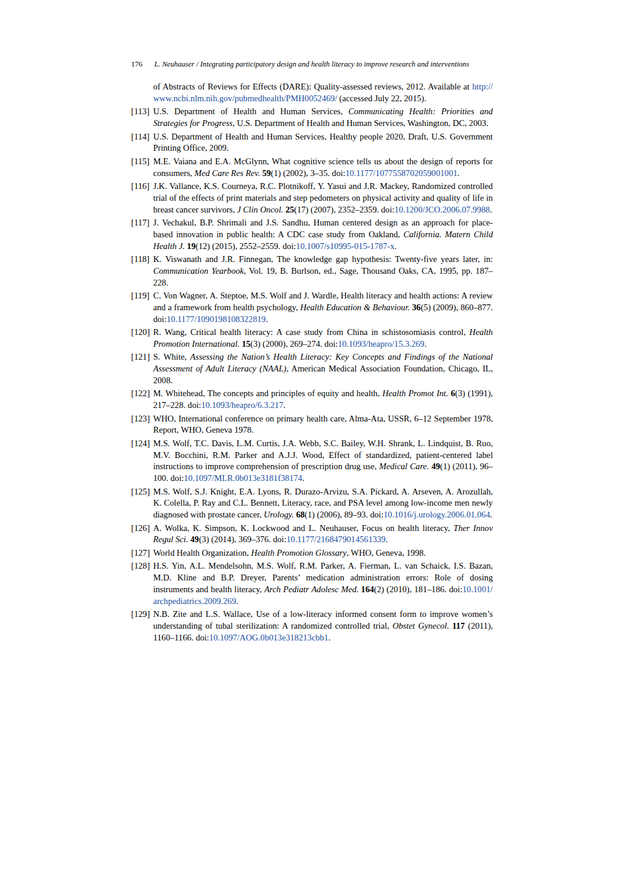176 L. Neuhauser / Integrating participatory design and health literacy to improve research and interventions
of Abstracts of Reviews for Effects (DARE): Quality-assessed reviews, 2012. Available at http://www.ncbi.nlm.nih.gov/pubmedhealth/PMH0052469/ (accessed July 22, 2015).
[113] U.S. Department of Health and Human Services, Communicating Health: Priorities and Strategies for Progress, U.S. Department of Health and Human Services, Washington, DC, 2003.
[114] U.S. Department of Health and Human Services, Healthy people 2020, Draft, U.S. Government Printing Office, 2009.
[115] M.E. Vaiana and E.A. McGlynn, What cognitive science tells us about the design of reports for consumers, Med Care Res Rev. 59(1) (2002), 3–35. doi:10.1177/1077558702059001001.
[116] J.K. Vallance, K.S. Courneya, R.C. Plotnikoff, Y. Yasui and J.R. Mackey, Randomized controlled trial of the effects of print materials and step pedometers on physical activity and quality of life in breast cancer survivors, J Clin Oncol. 25(17) (2007), 2352–2359. doi:10.1200/JCO.2006.07.9988.
[117] J. Vechakul, B.P. Shrimali and J.S. Sandhu, Human centered design as an approach for place-based innovation in public health: A CDC case study from Oakland, California. Matern Child Health J. 19(12) (2015), 2552–2559. doi:10.1007/s10995-015-1787-x.
[118] K. Viswanath and J.R. Finnegan, The knowledge gap hypothesis: Twenty-five years later, in: Communication Yearbook, Vol. 19, B. Burlson, ed., Sage, Thousand Oaks, CA, 1995, pp. 187–228.
[119] C. Von Wagner, A. Steptoe, M.S. Wolf and J. Wardle, Health literacy and health actions: A review and a framework from health psychology, Health Education & Behaviour. 36(5) (2009), 860–877. doi:10.1177/1090198108322819.
[120] R. Wang, Critical health literacy: A case study from China in schistosomiasis control, Health Promotion International. 15(3) (2000), 269–274. doi:10.1093/heapro/15.3.269.
[121] S. White, Assessing the Nation’s Health Literacy: Key Concepts and Findings of the National Assessment of Adult Literacy (NAAL), American Medical Association Foundation, Chicago, IL, 2008.
[122] M. Whitehead, The concepts and principles of equity and health, Health Promot Int. 6(3) (1991), 217–228. doi:10.1093/heapro/6.3.217.
[123] WHO, International conference on primary health care, Alma-Ata, USSR, 6–12 September 1978, Report, WHO, Geneva 1978.
[124] M.S. Wolf, T.C. Davis, L.M. Curtis, J.A. Webb, S.C. Bailey, W.H. Shrank, L. Lindquist, B. Ruo, M.V. Bocchini, R.M. Parker and A.J.J. Wood, Effect of standardized, patient-centered label instructions to improve comprehension of prescription drug use, Medical Care. 49(1) (2011), 96–100. doi:10.1097/MLR.0b013e3181f38174.
[125] M.S. Wolf, S.J. Knight, E.A. Lyons, R. Durazo-Arvizu, S.A. Pickard, A. Arseven, A. Arozullah, K. Colella, P. Ray and C.L. Bennett, Literacy, race, and PSA level among low-income men newly diagnosed with prostate cancer, Urology. 68(1) (2006), 89–93. doi:10.1016/j.urology.2006.01.064.
[126] A. Wolka, K. Simpson, K. Lockwood and L. Neuhauser, Focus on health literacy, Ther Innov Regul Sci. 49(3) (2014), 369–376. doi:10.1177/2168479014561339.
[127] World Health Organization, Health Promotion Glossary, WHO, Geneva, 1998.
[128] H.S. Yin, A.L. Mendelsohn, M.S. Wolf, R.M. Parker, A. Fierman, L. van Schaick, I.S. Bazan, M.D. Kline and B.P. Dreyer, Parents’ medication administration errors: Role of dosing instruments and health literacy, Arch Pediatr Adolesc Med. 164(2) (2010), 181–186. doi:10.1001/archpediatrics.2009.269.
[129] N.B. Zite and L.S. Wallace, Use of a low-literacy informed consent form to improve women’s understanding of tubal sterilization: A randomized controlled trial, Obstet Gynecol. 117 (2011), 1160–1166. doi:10.1097/AOG.0b013e318213cbb1.